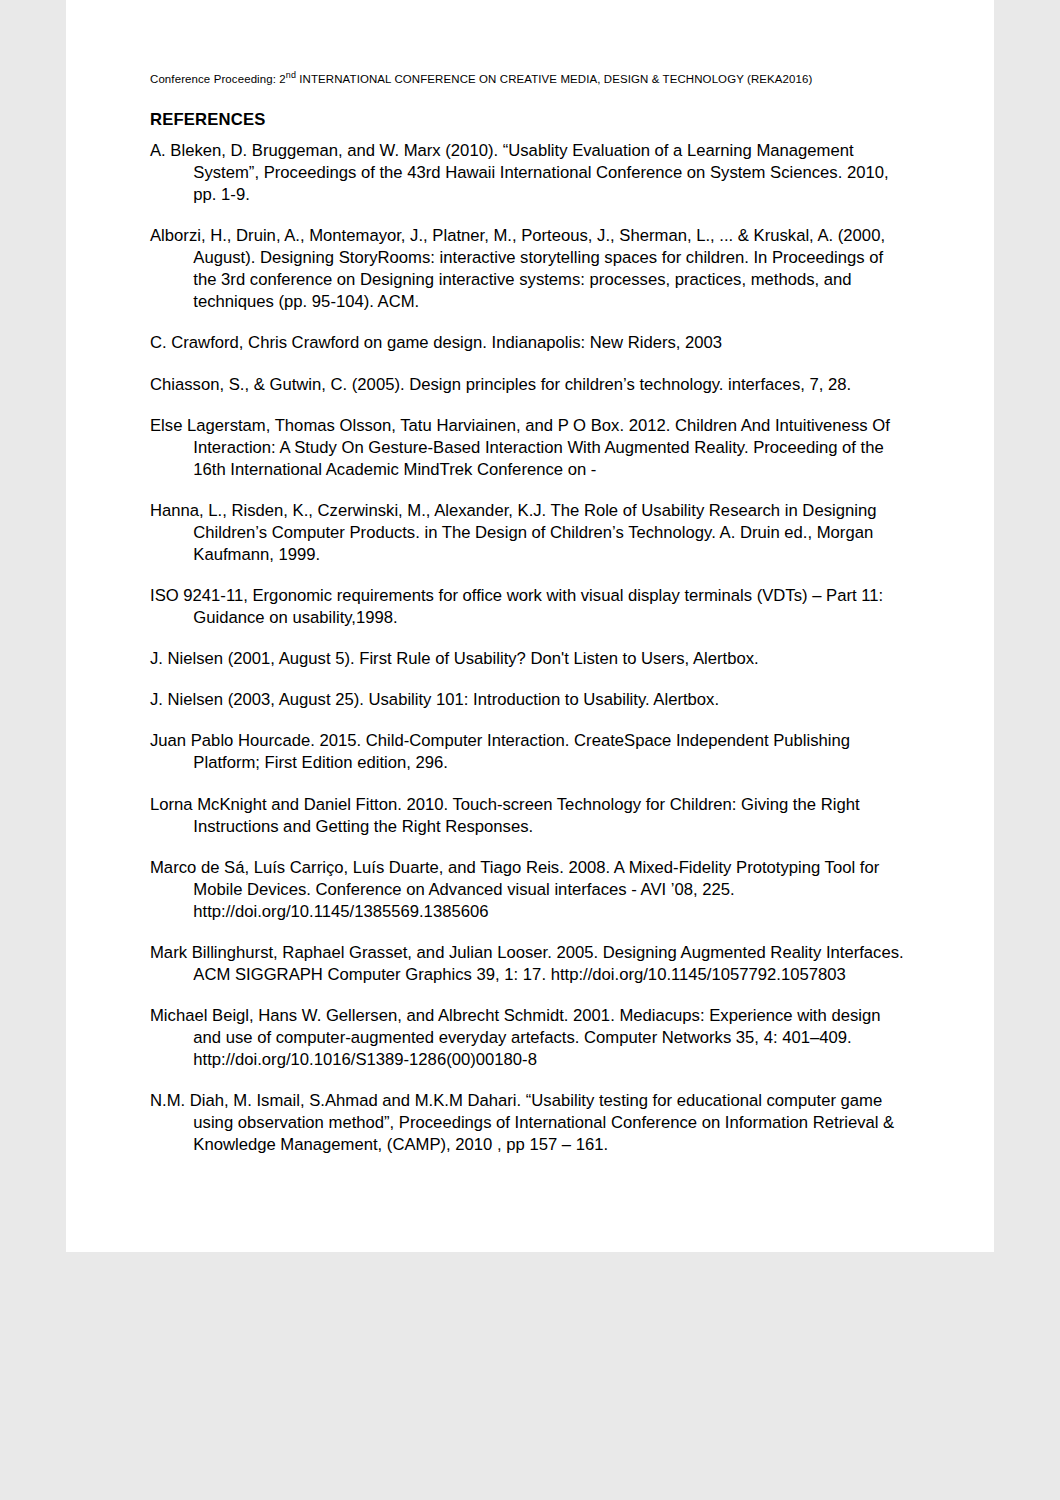Conference Proceeding: 2nd INTERNATIONAL CONFERENCE ON CREATIVE MEDIA, DESIGN & TECHNOLOGY (REKA2016)
REFERENCES
A. Bleken, D. Bruggeman, and W. Marx (2010). “Usablity Evaluation of a Learning Management System”, Proceedings of the 43rd Hawaii International Conference on System Sciences. 2010, pp. 1-9.
Alborzi, H., Druin, A., Montemayor, J., Platner, M., Porteous, J., Sherman, L., ... & Kruskal, A. (2000, August). Designing StoryRooms: interactive storytelling spaces for children. In Proceedings of the 3rd conference on Designing interactive systems: processes, practices, methods, and techniques (pp. 95-104). ACM.
C. Crawford, Chris Crawford on game design. Indianapolis: New Riders, 2003
Chiasson, S., & Gutwin, C. (2005). Design principles for children’s technology. interfaces, 7, 28.
Else Lagerstam, Thomas Olsson, Tatu Harviainen, and P O Box. 2012. Children And Intuitiveness Of Interaction: A Study On Gesture-Based Interaction With Augmented Reality. Proceeding of the 16th International Academic MindTrek Conference on -
Hanna, L., Risden, K., Czerwinski, M., Alexander, K.J. The Role of Usability Research in Designing Children’s Computer Products. in The Design of Children’s Technology. A. Druin ed., Morgan Kaufmann, 1999.
ISO 9241-11, Ergonomic requirements for office work with visual display terminals (VDTs) – Part 11: Guidance on usability,1998.
J. Nielsen (2001, August 5). First Rule of Usability? Don't Listen to Users, Alertbox.
J. Nielsen (2003, August 25). Usability 101: Introduction to Usability. Alertbox.
Juan Pablo Hourcade. 2015. Child-Computer Interaction. CreateSpace Independent Publishing Platform; First Edition edition, 296.
Lorna McKnight and Daniel Fitton. 2010. Touch-screen Technology for Children: Giving the Right Instructions and Getting the Right Responses.
Marco de Sá, Luís Carriço, Luís Duarte, and Tiago Reis. 2008. A Mixed-Fidelity Prototyping Tool for Mobile Devices. Conference on Advanced visual interfaces - AVI ’08, 225. http://doi.org/10.1145/1385569.1385606
Mark Billinghurst, Raphael Grasset, and Julian Looser. 2005. Designing Augmented Reality Interfaces. ACM SIGGRAPH Computer Graphics 39, 1: 17. http://doi.org/10.1145/1057792.1057803
Michael Beigl, Hans W. Gellersen, and Albrecht Schmidt. 2001. Mediacups: Experience with design and use of computer-augmented everyday artefacts. Computer Networks 35, 4: 401–409. http://doi.org/10.1016/S1389-1286(00)00180-8
N.M. Diah, M. Ismail, S.Ahmad and M.K.M Dahari. “Usability testing for educational computer game using observation method”, Proceedings of International Conference on Information Retrieval & Knowledge Management, (CAMP), 2010 , pp 157 – 161.